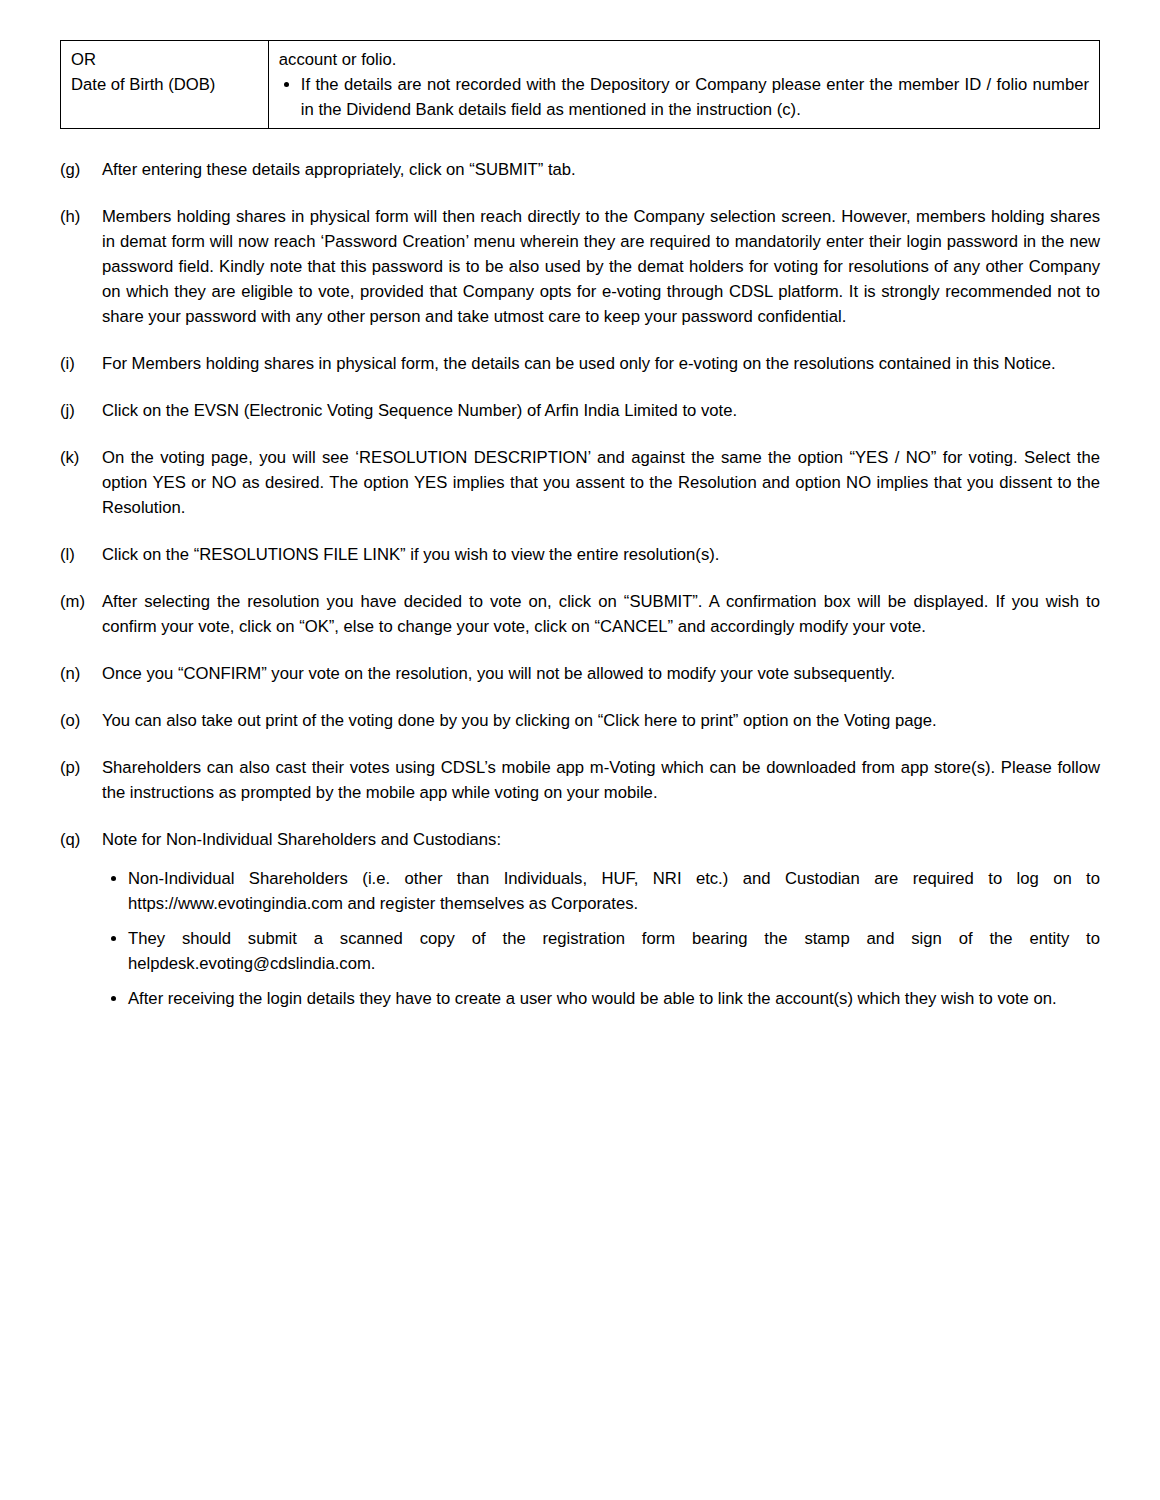| OR Date of Birth (DOB) | account or folio. If the details are not recorded with the Depository or Company please enter the member ID / folio number in the Dividend Bank details field as mentioned in the instruction (c). |
(g) After entering these details appropriately, click on “SUBMIT” tab.
(h) Members holding shares in physical form will then reach directly to the Company selection screen. However, members holding shares in demat form will now reach ‘Password Creation’ menu wherein they are required to mandatorily enter their login password in the new password field. Kindly note that this password is to be also used by the demat holders for voting for resolutions of any other Company on which they are eligible to vote, provided that Company opts for e-voting through CDSL platform. It is strongly recommended not to share your password with any other person and take utmost care to keep your password confidential.
(i) For Members holding shares in physical form, the details can be used only for e-voting on the resolutions contained in this Notice.
(j) Click on the EVSN (Electronic Voting Sequence Number) of Arfin India Limited to vote.
(k) On the voting page, you will see ‘RESOLUTION DESCRIPTION’ and against the same the option “YES / NO” for voting. Select the option YES or NO as desired. The option YES implies that you assent to the Resolution and option NO implies that you dissent to the Resolution.
(l) Click on the “RESOLUTIONS FILE LINK” if you wish to view the entire resolution(s).
(m) After selecting the resolution you have decided to vote on, click on “SUBMIT”. A confirmation box will be displayed. If you wish to confirm your vote, click on “OK”, else to change your vote, click on “CANCEL” and accordingly modify your vote.
(n) Once you “CONFIRM” your vote on the resolution, you will not be allowed to modify your vote subsequently.
(o) You can also take out print of the voting done by you by clicking on “Click here to print” option on the Voting page.
(p) Shareholders can also cast their votes using CDSL’s mobile app m-Voting which can be downloaded from app store(s). Please follow the instructions as prompted by the mobile app while voting on your mobile.
(q) Note for Non-Individual Shareholders and Custodians:
Non-Individual Shareholders (i.e. other than Individuals, HUF, NRI etc.) and Custodian are required to log on to https://www.evotingindia.com and register themselves as Corporates.
They should submit a scanned copy of the registration form bearing the stamp and sign of the entity to helpdesk.evoting@cdslindia.com.
After receiving the login details they have to create a user who would be able to link the account(s) which they wish to vote on.